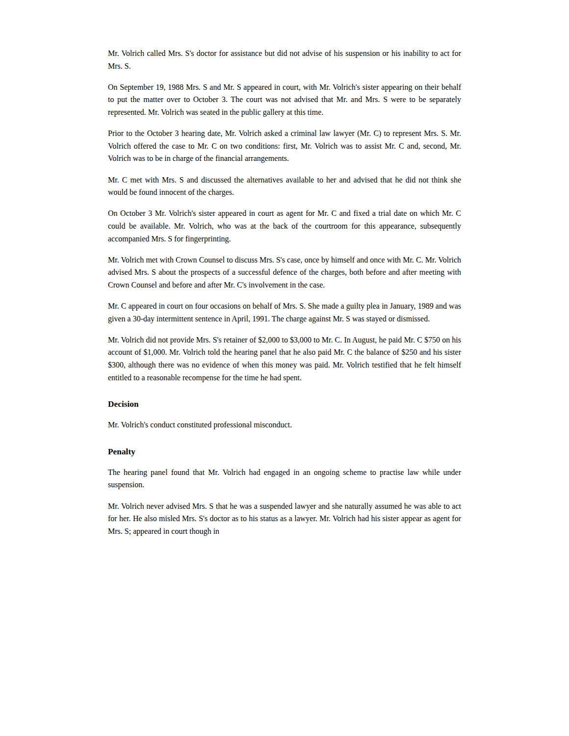Mr. Volrich called Mrs. S's doctor for assistance but did not advise of his suspension or his inability to act for Mrs. S.
On September 19, 1988 Mrs. S and Mr. S appeared in court, with Mr. Volrich's sister appearing on their behalf to put the matter over to October 3. The court was not advised that Mr. and Mrs. S were to be separately represented. Mr. Volrich was seated in the public gallery at this time.
Prior to the October 3 hearing date, Mr. Volrich asked a criminal law lawyer (Mr. C) to represent Mrs. S. Mr. Volrich offered the case to Mr. C on two conditions: first, Mr. Volrich was to assist Mr. C and, second, Mr. Volrich was to be in charge of the financial arrangements.
Mr. C met with Mrs. S and discussed the alternatives available to her and advised that he did not think she would be found innocent of the charges.
On October 3 Mr. Volrich's sister appeared in court as agent for Mr. C and fixed a trial date on which Mr. C could be available. Mr. Volrich, who was at the back of the courtroom for this appearance, subsequently accompanied Mrs. S for fingerprinting.
Mr. Volrich met with Crown Counsel to discuss Mrs. S's case, once by himself and once with Mr. C. Mr. Volrich advised Mrs. S about the prospects of a successful defence of the charges, both before and after meeting with Crown Counsel and before and after Mr. C's involvement in the case.
Mr. C appeared in court on four occasions on behalf of Mrs. S. She made a guilty plea in January, 1989 and was given a 30-day intermittent sentence in April, 1991. The charge against Mr. S was stayed or dismissed.
Mr. Volrich did not provide Mrs. S's retainer of $2,000 to $3,000 to Mr. C. In August, he paid Mr. C $750 on his account of $1,000. Mr. Volrich told the hearing panel that he also paid Mr. C the balance of $250 and his sister $300, although there was no evidence of when this money was paid. Mr. Volrich testified that he felt himself entitled to a reasonable recompense for the time he had spent.
Decision
Mr. Volrich's conduct constituted professional misconduct.
Penalty
The hearing panel found that Mr. Volrich had engaged in an ongoing scheme to practise law while under suspension.
Mr. Volrich never advised Mrs. S that he was a suspended lawyer and she naturally assumed he was able to act for her. He also misled Mrs. S's doctor as to his status as a lawyer. Mr. Volrich had his sister appear as agent for Mrs. S; appeared in court though in